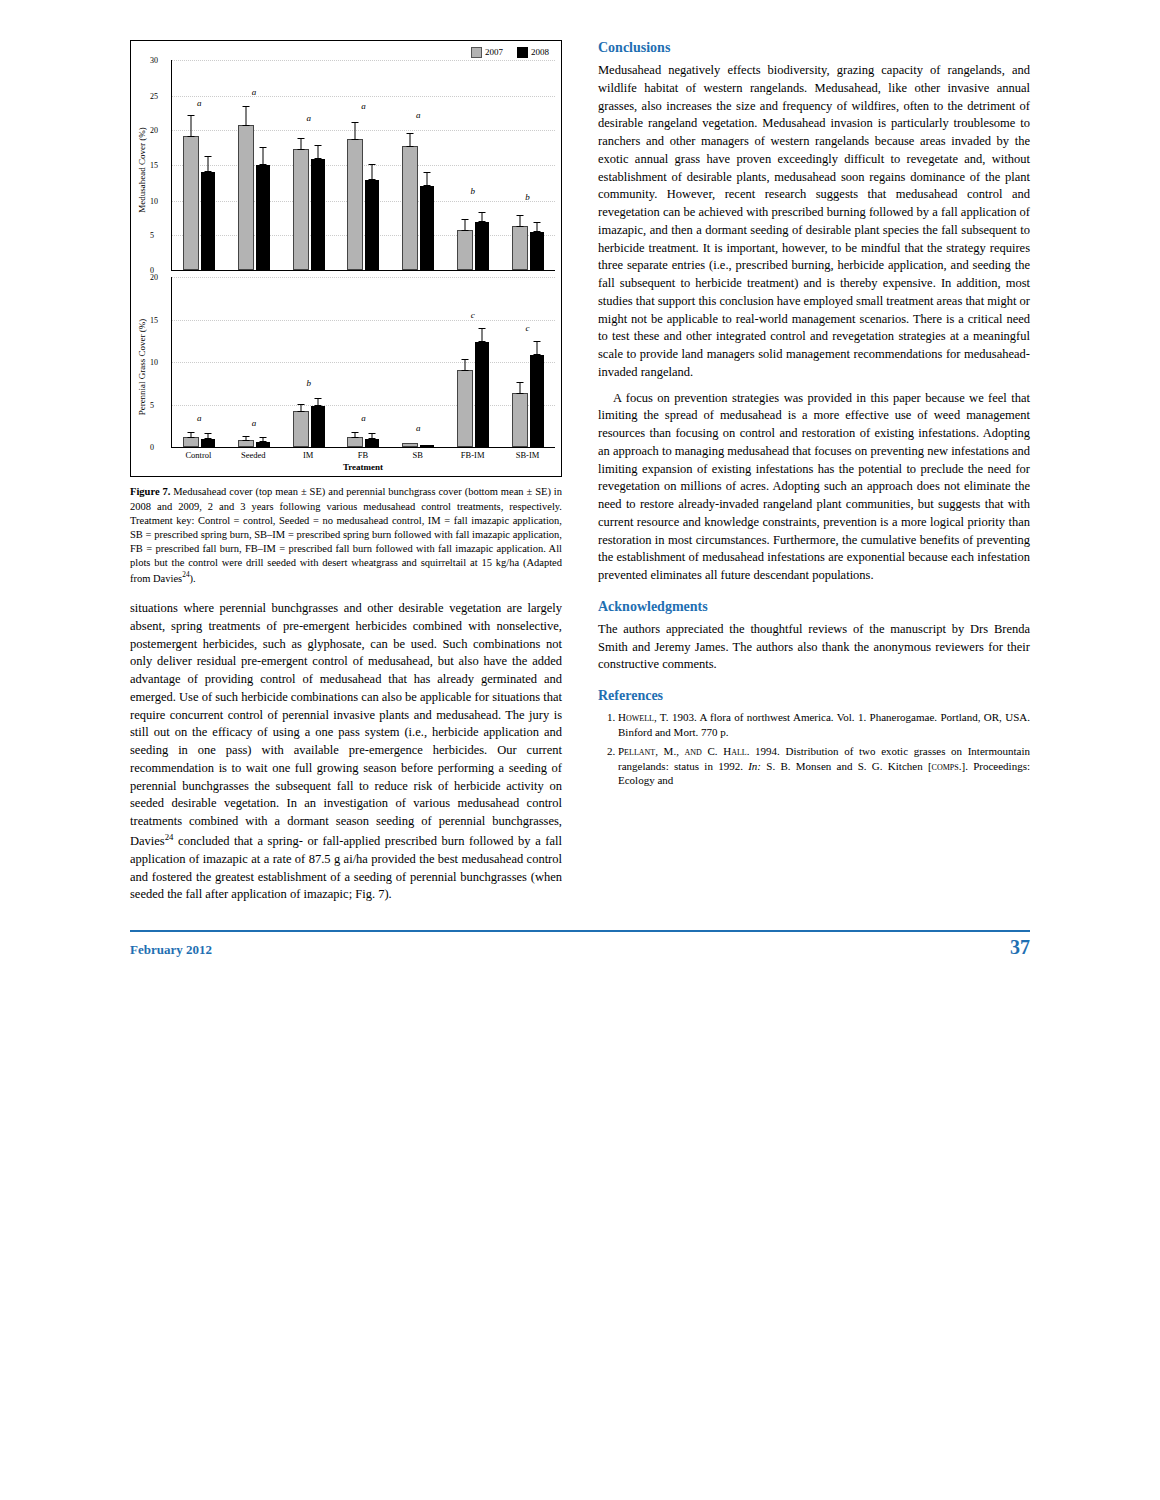2007 2008
Medusahead Cover (%)
30
25
20
15
10
5
0
a
a
a
a
a
b
b
Perennial Grass Cover (%)
20
15
10
5
0
a
a
b
a
a
c
c
Control
Seeded
IM
FB
SB
FB-IM
SB-IM
Treatment
Figure 7. Medusahead cover (top mean ± SE) and perennial bunchgrass cover (bottom mean ± SE) in 2008 and 2009, 2 and 3 years following various medusahead control treatments, respectively. Treatment key: Control = control, Seeded = no medusahead control, IM = fall imazapic application, SB = prescribed spring burn, SB–IM = prescribed spring burn followed with fall imazapic application, FB = prescribed fall burn, FB–IM = prescribed fall burn followed with fall imazapic application. All plots but the control were drill seeded with desert wheatgrass and squirreltail at 15 kg/ha (Adapted from Davies24).
situations where perennial bunchgrasses and other desirable vegetation are largely absent, spring treatments of pre-emergent herbicides combined with nonselective, postemergent herbicides, such as glyphosate, can be used. Such combinations not only deliver residual pre-emergent control of medusahead, but also have the added advantage of providing control of medusahead that has already germinated and emerged. Use of such herbicide combinations can also be applicable for situations that require concurrent control of perennial invasive plants and medusahead. The jury is still out on the efficacy of using a one pass system (i.e., herbicide application and seeding in one pass) with available pre-emergence herbicides. Our current recommendation is to wait one full growing season before performing a seeding of perennial bunchgrasses the subsequent fall to reduce risk of herbicide activity on seeded desirable vegetation. In an investigation of various medusahead control treatments combined with a dormant season seeding of perennial bunchgrasses, Davies24 concluded that a spring- or fall-applied prescribed burn followed by a fall application of imazapic at a rate of 87.5 g ai/ha provided the best medusahead control and fostered the greatest establishment of a seeding of perennial bunchgrasses (when seeded the fall after application of imazapic; Fig. 7).
Conclusions
Medusahead negatively effects biodiversity, grazing capacity of rangelands, and wildlife habitat of western rangelands. Medusahead, like other invasive annual grasses, also increases the size and frequency of wildfires, often to the detriment of desirable rangeland vegetation. Medusahead invasion is particularly troublesome to ranchers and other managers of western rangelands because areas invaded by the exotic annual grass have proven exceedingly difficult to revegetate and, without establishment of desirable plants, medusahead soon regains dominance of the plant community. However, recent research suggests that medusahead control and revegetation can be achieved with prescribed burning followed by a fall application of imazapic, and then a dormant seeding of desirable plant species the fall subsequent to herbicide treatment. It is important, however, to be mindful that the strategy requires three separate entries (i.e., prescribed burning, herbicide application, and seeding the fall subsequent to herbicide treatment) and is thereby expensive. In addition, most studies that support this conclusion have employed small treatment areas that might or might not be applicable to real-world management scenarios. There is a critical need to test these and other integrated control and revegetation strategies at a meaningful scale to provide land managers solid management recommendations for medusahead-invaded rangeland.
A focus on prevention strategies was provided in this paper because we feel that limiting the spread of medusahead is a more effective use of weed management resources than focusing on control and restoration of existing infestations. Adopting an approach to managing medusahead that focuses on preventing new infestations and limiting expansion of existing infestations has the potential to preclude the need for revegetation on millions of acres. Adopting such an approach does not eliminate the need to restore already-invaded rangeland plant communities, but suggests that with current resource and knowledge constraints, prevention is a more logical priority than restoration in most circumstances. Furthermore, the cumulative benefits of preventing the establishment of medusahead infestations are exponential because each infestation prevented eliminates all future descendant populations.
Acknowledgments
The authors appreciated the thoughtful reviews of the manuscript by Drs Brenda Smith and Jeremy James. The authors also thank the anonymous reviewers for their constructive comments.
References
Howell, T. 1903. A flora of northwest America. Vol. 1. Phanerogamae. Portland, OR, USA. Binford and Mort. 770 p.
Pellant, M., and C. Hall. 1994. Distribution of two exotic grasses on Intermountain rangelands: status in 1992. In: S. B. Monsen and S. G. Kitchen [comps.]. Proceedings: Ecology and
February 2012
37